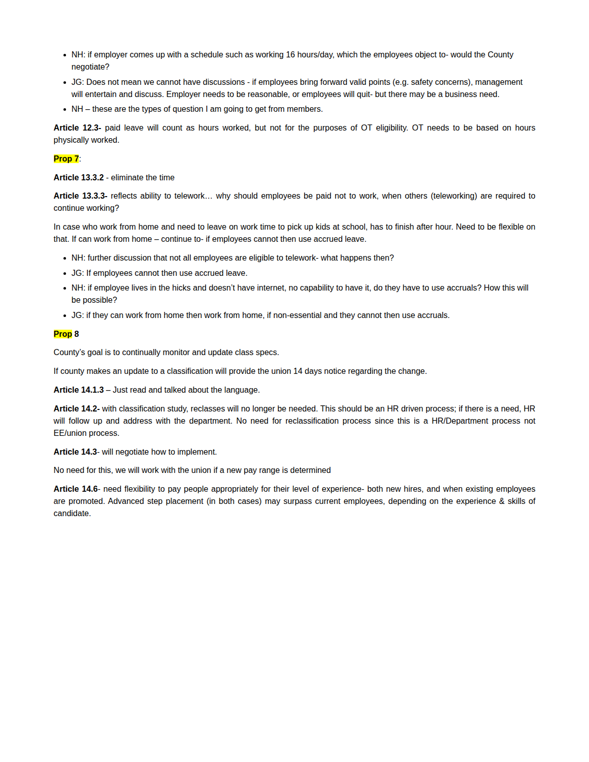NH: if employer comes up with a schedule such as working 16 hours/day, which the employees object to- would the County negotiate?
JG: Does not mean we cannot have discussions - if employees bring forward valid points (e.g. safety concerns), management will entertain and discuss. Employer needs to be reasonable, or employees will quit- but there may be a business need.
NH – these are the types of question I am going to get from members.
Article 12.3- paid leave will count as hours worked, but not for the purposes of OT eligibility. OT needs to be based on hours physically worked.
Prop 7:
Article 13.3.2 - eliminate the time
Article 13.3.3- reflects ability to telework… why should employees be paid not to work, when others (teleworking) are required to continue working?
In case who work from home and need to leave on work time to pick up kids at school, has to finish after hour. Need to be flexible on that. If can work from home – continue to- if employees cannot then use accrued leave.
NH: further discussion that not all employees are eligible to telework- what happens then?
JG: If employees cannot then use accrued leave.
NH: if employee lives in the hicks and doesn’t have internet, no capability to have it, do they have to use accruals? How this will be possible?
JG: if they can work from home then work from home, if non-essential and they cannot then use accruals.
Prop 8
County’s goal is to continually monitor and update class specs.
If county makes an update to a classification will provide the union 14 days notice regarding the change.
Article 14.1.3 – Just read and talked about the language.
Article 14.2- with classification study, reclasses will no longer be needed. This should be an HR driven process; if there is a need, HR will follow up and address with the department. No need for reclassification process since this is a HR/Department process not EE/union process.
Article 14.3- will negotiate how to implement.
No need for this, we will work with the union if a new pay range is determined
Article 14.6- need flexibility to pay people appropriately for their level of experience- both new hires, and when existing employees are promoted. Advanced step placement (in both cases) may surpass current employees, depending on the experience & skills of candidate.